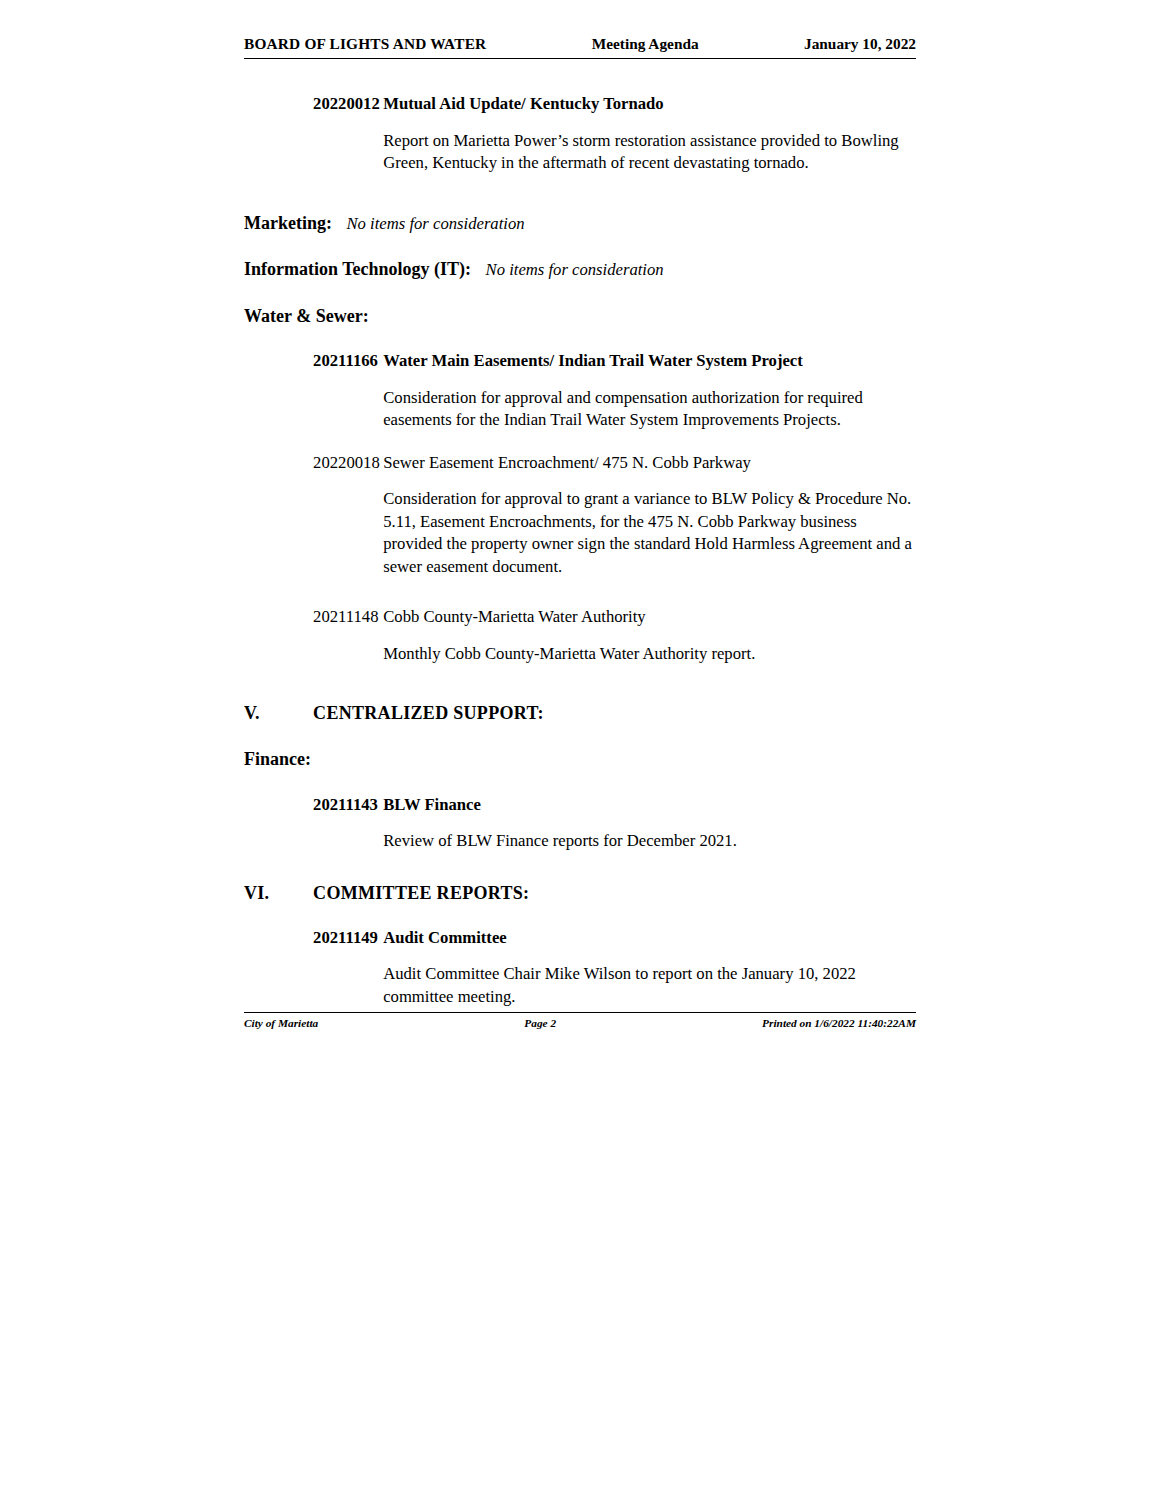BOARD OF LIGHTS AND WATER
Meeting Agenda
January 10, 2022
20220012
Mutual Aid Update/ Kentucky Tornado
Report on Marietta Power’s storm restoration assistance provided to Bowling Green, Kentucky in the aftermath of recent devastating tornado.
Marketing: No items for consideration
Information Technology (IT): No items for consideration
Water & Sewer:
20211166
Water Main Easements/ Indian Trail Water System Project
Consideration for approval and compensation authorization for required easements for the Indian Trail Water System Improvements Projects.
20220018
Sewer Easement Encroachment/ 475 N. Cobb Parkway
Consideration for approval to grant a variance to BLW Policy & Procedure No. 5.11, Easement Encroachments, for the 475 N. Cobb Parkway business provided the property owner sign the standard Hold Harmless Agreement and a sewer easement document.
20211148
Cobb County-Marietta Water Authority
Monthly Cobb County-Marietta Water Authority report.
V.
CENTRALIZED SUPPORT:
Finance:
20211143
BLW Finance
Review of BLW Finance reports for December 2021.
VI.
COMMITTEE REPORTS:
20211149
Audit Committee
Audit Committee Chair Mike Wilson to report on the January 10, 2022 committee meeting.
City of Marietta
Page 2
Printed on 1/6/2022 11:40:22AM